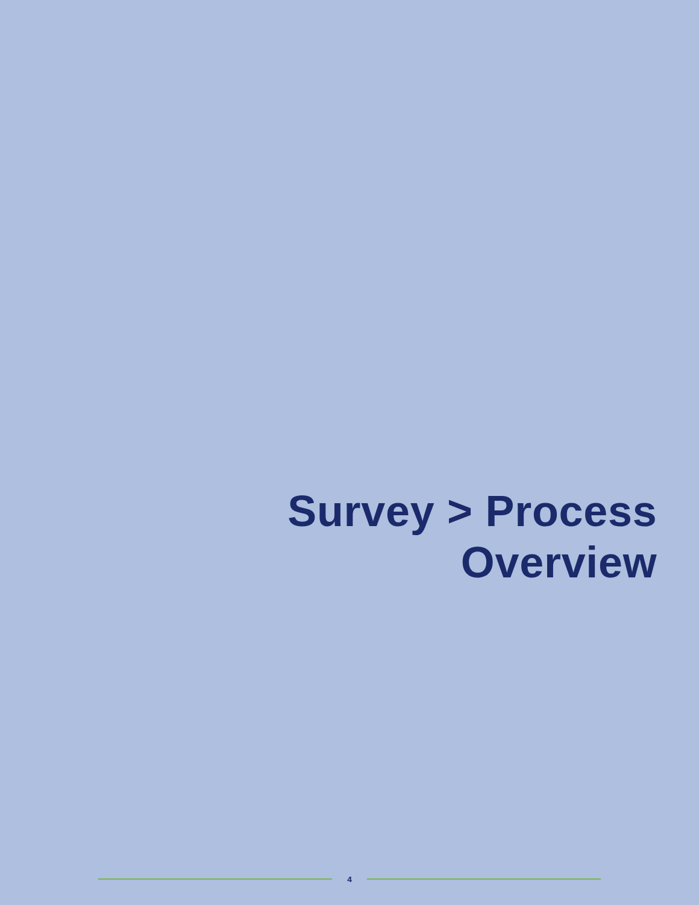Survey > Process Overview
4